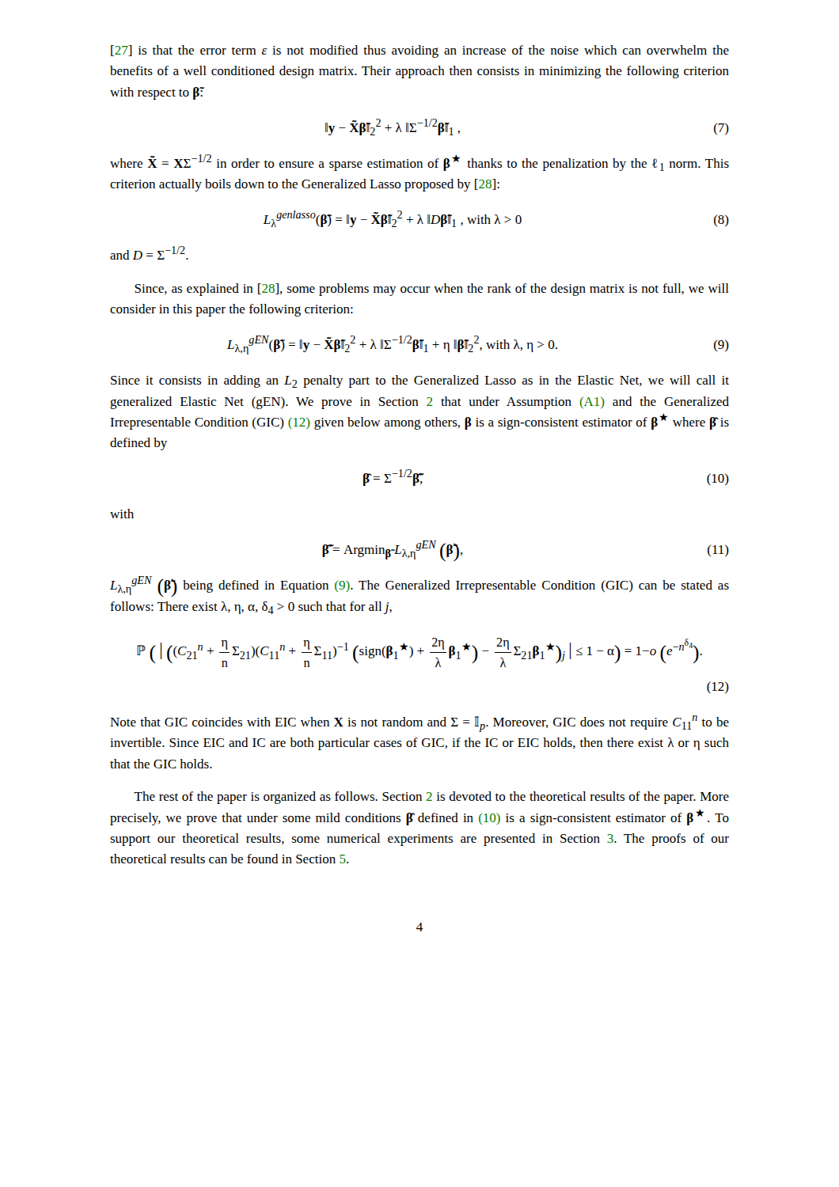[27] is that the error term ε is not modified thus avoiding an increase of the noise which can overwhelm the benefits of a well conditioned design matrix. Their approach then consists in minimizing the following criterion with respect to β̃:
‖y − X̃β̃‖22 + λ ‖Σ−1/2β̃‖1 ,
(7)
where X̃ = XΣ−1/2 in order to ensure a sparse estimation of β★ thanks to the penalization by the ℓ1 norm. This criterion actually boils down to the Generalized Lasso proposed by [28]:
Lλgenlasso(β̃) = ‖y − X̃β̃‖22 + λ ‖Dβ̃‖1 , with λ > 0
(8)
and D = Σ−1/2.
Since, as explained in [28], some problems may occur when the rank of the design matrix is not full, we will consider in this paper the following criterion:
Lλ,ηgEN(β̃) = ‖y − X̃β̃‖22 + λ ‖Σ−1/2β̃‖1 + η ‖β̃‖22, with λ, η > 0.
(9)
Since it consists in adding an L2 penalty part to the Generalized Lasso as in the Elastic Net, we will call it generalized Elastic Net (gEN). We prove in Section 2 that under Assumption (A1) and the Generalized Irrepresentable Condition (GIC) (12) given below among others, β is a sign-consistent estimator of β★ where β̂ is defined by
β̂ = Σ−1/2β̂̃,
(10)
with
β̂̃ = Argminβ̃ Lλ,ηgEN (β̃),
(11)
Lλ,ηgEN (β̃) being defined in Equation (9). The Generalized Irrepresentable Condition (GIC) can be stated as follows: There exist λ, η, α, δ4 > 0 such that for all j,
ℙ ( | ((C21n + ηn Σ21)(C11n + ηn Σ11)−1 (sign(β1★) + 2η λ β1★) − 2η λ Σ21β1★)j | ≤ 1 − α) = 1−o (e−nδ4).
(12)
Note that GIC coincides with EIC when X is not random and Σ = 𝕀p. Moreover, GIC does not require C11n to be invertible. Since EIC and IC are both particular cases of GIC, if the IC or EIC holds, then there exist λ or η such that the GIC holds.
The rest of the paper is organized as follows. Section 2 is devoted to the theoretical results of the paper. More precisely, we prove that under some mild conditions β̂ defined in (10) is a sign-consistent estimator of β★. To support our theoretical results, some numerical experiments are presented in Section 3. The proofs of our theoretical results can be found in Section 5.
4